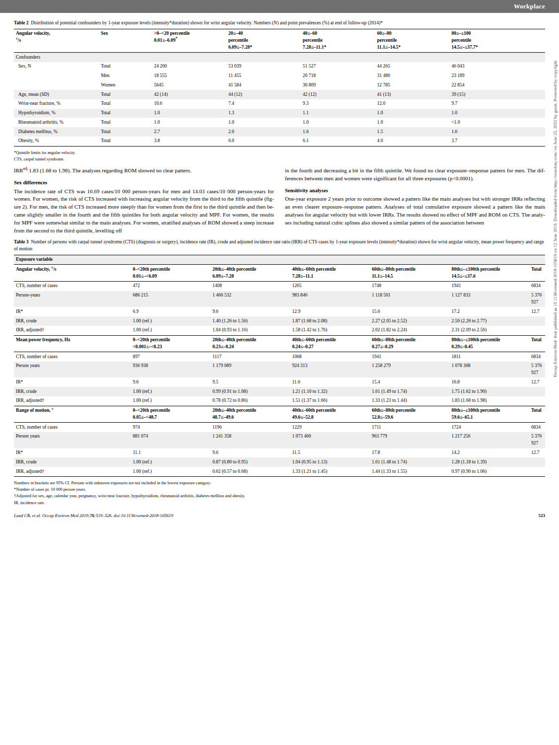Workplace
Occup Environ Med: first published as 10.1136/oemed-2018-105619 on 12 June 2019. Downloaded from http://oem.bmj.com/ on June 25, 2022 by guest. Protected by copyright.
Table 2 Distribution of potential confounders by 1-year exposure levels (intensity*duration) shown for wrist angular velocity. Numbers (N) and point prevalences (%) at end of follow-up (2014)*
| Angular velocity, °/s | Sex | >0–<20 percentile 0.01≤–6.09 * | 20≤–40 percentile 6.09≤–7.28* | 40≤–60 percentile 7.28≤–11.1* | 60≤–80 percentile 11.1≤–14.5* | 80≤–≤100 percentile 14.5≤–≤37.7* |
| --- | --- | --- | --- | --- | --- | --- |
| Confounders | | | | | | |
| Sex, N | Total | 24 200 | 53 039 | 51 527 | 44 265 | 46 043 |
| | Men | 18 555 | 11 455 | 20 718 | 31 480 | 23 189 |
| | Women | 5645 | 41 584 | 30 809 | 12 785 | 22 854 |
| Age, mean (SD) | Total | 42 (14) | 44 (12) | 42 (12) | 41 (13) | 39 (15) |
| Wrist-near fracture, % | Total | 10.6 | 7.4 | 9.3 | 12.0 | 9.7 |
| Hypothyroidism, % | Total | 1.0 | 1.3 | 1.1 | 1.0 | 1.0 |
| Rheumatoid arthritis, % | Total | 1.0 | 1.0 | 1.0 | 1.0 | <1.0 |
| Diabetes mellitus, % | Total | 2.7 | 2.0 | 1.6 | 1.5 | 1.6 |
| Obesity, % | Total | 3.8 | 6.0 | 6.1 | 4.0 | 3.7 |
*Quintile limits for angular velocity.
CTS, carpal tunnel syndrome.
IRRadj 1.83 (1.68 to 1.98). The analyses regarding ROM showed no clear pattern.
Sex differences
The incidence rate of CTS was 10.69 cases/10 000 person-years for men and 14.03 cases/10 000 person-years for women. For women, the risk of CTS increased with increasing angular velocity from the third to the fifth quintile (figure 2). For men, the risk of CTS increased more steeply than for women from the first to the third quintile and then became slightly smaller in the fourth and the fifth quintiles for both angular velocity and MPF. For women, the results for MPF were somewhat similar to the main analyses. For women, stratified analyses of ROM showed a steep increase from the second to the third quintile, levelling off
in the fourth and decreasing a bit in the fifth quintile. We found no clear exposure–response pattern for men. The differences between men and women were significant for all three exposures (p<0.0001).
Sensitivity analyses
One-year exposure 2 years prior to outcome showed a pattern like the main analyses but with stronger IRRs reflecting an even clearer exposure–response pattern. Analyses of total cumulative exposure showed a pattern like the main analyses for angular velocity but with lower IRRs. The results showed no effect of MPF and ROM on CTS. The analyses including natural cubic splines also showed a similar pattern of the association between
Table 3 Number of persons with carpal tunnel syndrome (CTS) (diagnosis or surgery), incidence rate (IR), crude and adjusted incidence rate ratio (IRR) of CTS cases by 1-year exposure levels (intensity*duration) shown for wrist angular velocity, mean power frequency and range of motion
| Exposure variable |
| Angular velocity, °/s | 0–<20th percentile 0.01≤–<6.09 | 20th≤–40th percentile 6.09≤–7.28 | 40th≤–60th percentile 7.28≤–11.1 | 60th≤–80th percentile 11.1≤–14.5 | 80th≤–≤100th percentile 14.5≤–≤37.6 | Total |
| CTS, number of cases | 472 | 1408 | 1265 | 1748 | 1941 | 6834 |
| Person-years | 686 215 | 1 460 532 | 983 846 | 1 118 501 | 1 127 833 | 5 376 927 |
| IR* | 6.9 | 9.6 | 12.9 | 15.6 | 17.2 | 12.7 |
| IRR, crude | 1.00 (ref.) | 1.40 (1.26 to 1.56) | 1.87 (1.68 to 2.08) | 2.27 (2.05 to 2.52) | 2.50 (2.26 to 2.77) | |
| IRR, adjusted† | 1.00 (ref.) | 1.04 (0.93 to 1.16) | 1.58 (1.42 to 1.76) | 2.02 (1.82 to 2.24) | 2.31 (2.09 to 2.56) | |
| Mean power frequency, Hz | 0–<20th percentile <0.001≤–<0.23 | 20th≤–40th percentile 0.23≤–0.24 | 40th≤–60th percentile 0.24≤–0.27 | 60th≤–80th percentile 0.27≤–0.29 | 80th≤–≤100th percentile 0.29≤–0.45 | Total |
| CTS, number of cases | 897 | 1117 | 1068 | 1941 | 1811 | 6834 |
| Person years | 936 938 | 1 179 089 | 924 313 | 1 258 279 | 1 078 308 | 5 376 927 |
| IR* | 9.6 | 9.5 | 11.6 | 15.4 | 16.8 | 12.7 |
| IRR, crude | 1.00 (ref.) | 0.99 (0.91 to 1.08) | 1.21 (1.10 to 1.32) | 1.61 (1.49 to 1.74) | 1.75 (1.62 to 1.90) | |
| IRR, adjusted† | 1.00 (ref.) | 0.78 (0.72 to 0.86) | 1.51 (1.37 to 1.66) | 1.33 (1.23 to 1.44) | 1.83 (1.68 to 1.98) | |
| Range of motion, ° | 0–<20th percentile 0.05≤–<48.7 | 20th≤–40th percentile 48.7≤–49.6 | 40th≤–60th percentile 49.6≤–52.8 | 60th≤–80th percentile 52.8≤–59.6 | 80th≤–≤100th percentile 59.6≤–65.1 | Total |
| CTS, number of cases | 974 | 1196 | 1229 | 1711 | 1724 | 6834 |
| Person years | 881 074 | 1 241 358 | 1 073 460 | 963 779 | 1 217 256 | 5 376 927 |
| IR* | 11.1 | 9.6 | 11.5 | 17.8 | 14.2 | 12.7 |
| IRR, crude | 1.00 (ref.) | 0.87 (0.80 to 0.95) | 1.04 (0.95 to 1.13) | 1.61 (1.48 to 1.74) | 1.28 (1.18 to 1.39) | |
| IRR, adjusted† | 1.00 (ref.) | 0.62 (0.57 to 0.68) | 1.33 (1.21 to 1.45) | 1.44 (1.33 to 1.55) | 0.97 (0.90 to 1.06) | |
Numbers in brackets are 95% CI. Persons with unknown exposures are not included in the lowest exposure category.
*Number of cases pr. 10 000 person-years.
†Adjusted for sex, age, calendar year, pregnancy, wrist-near fracture, hypothyroidism, rheumatoid arthritis, diabetes mellitus and obesity.
IR, incidence rate.
Lund CB, et al. Occup Environ Med 2019;76:519–526. doi:10.1136/oemed-2018-105619
523